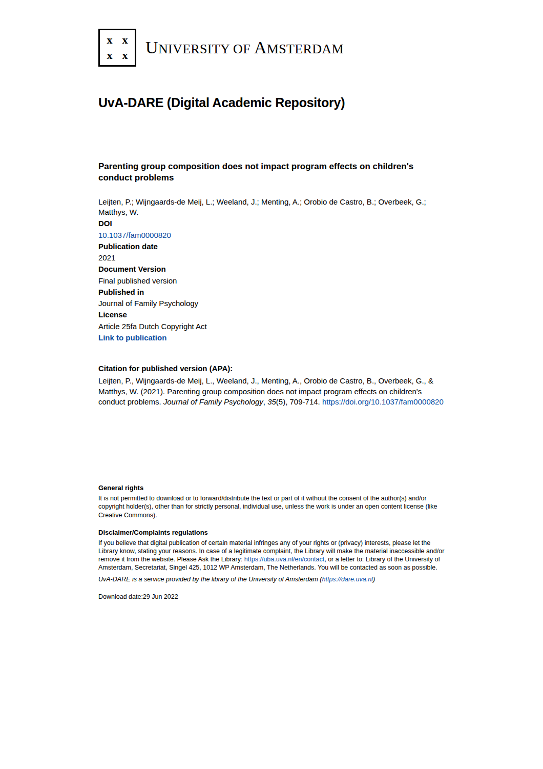xxxx
UNIVERSITY OF AMSTERDAM
UvA-DARE (Digital Academic Repository)
Parenting group composition does not impact program effects on children's conduct problems
Leijten, P.; Wijngaards-de Meij, L.; Weeland, J.; Menting, A.; Orobio de Castro, B.; Overbeek, G.; Matthys, W.
DOI
10.1037/fam0000820
Publication date
2021
Document Version
Final published version
Published in
Journal of Family Psychology
License
Article 25fa Dutch Copyright Act
Link to publication
Citation for published version (APA):
Leijten, P., Wijngaards-de Meij, L., Weeland, J., Menting, A., Orobio de Castro, B., Overbeek, G., & Matthys, W. (2021). Parenting group composition does not impact program effects on children's conduct problems. Journal of Family Psychology, 35(5), 709-714. https://doi.org/10.1037/fam0000820
General rights
It is not permitted to download or to forward/distribute the text or part of it without the consent of the author(s) and/or copyright holder(s), other than for strictly personal, individual use, unless the work is under an open content license (like Creative Commons).
Disclaimer/Complaints regulations
If you believe that digital publication of certain material infringes any of your rights or (privacy) interests, please let the Library know, stating your reasons. In case of a legitimate complaint, the Library will make the material inaccessible and/or remove it from the website. Please Ask the Library: https://uba.uva.nl/en/contact, or a letter to: Library of the University of Amsterdam, Secretariat, Singel 425, 1012 WP Amsterdam, The Netherlands. You will be contacted as soon as possible.
UvA-DARE is a service provided by the library of the University of Amsterdam (https://dare.uva.nl)
Download date:29 Jun 2022